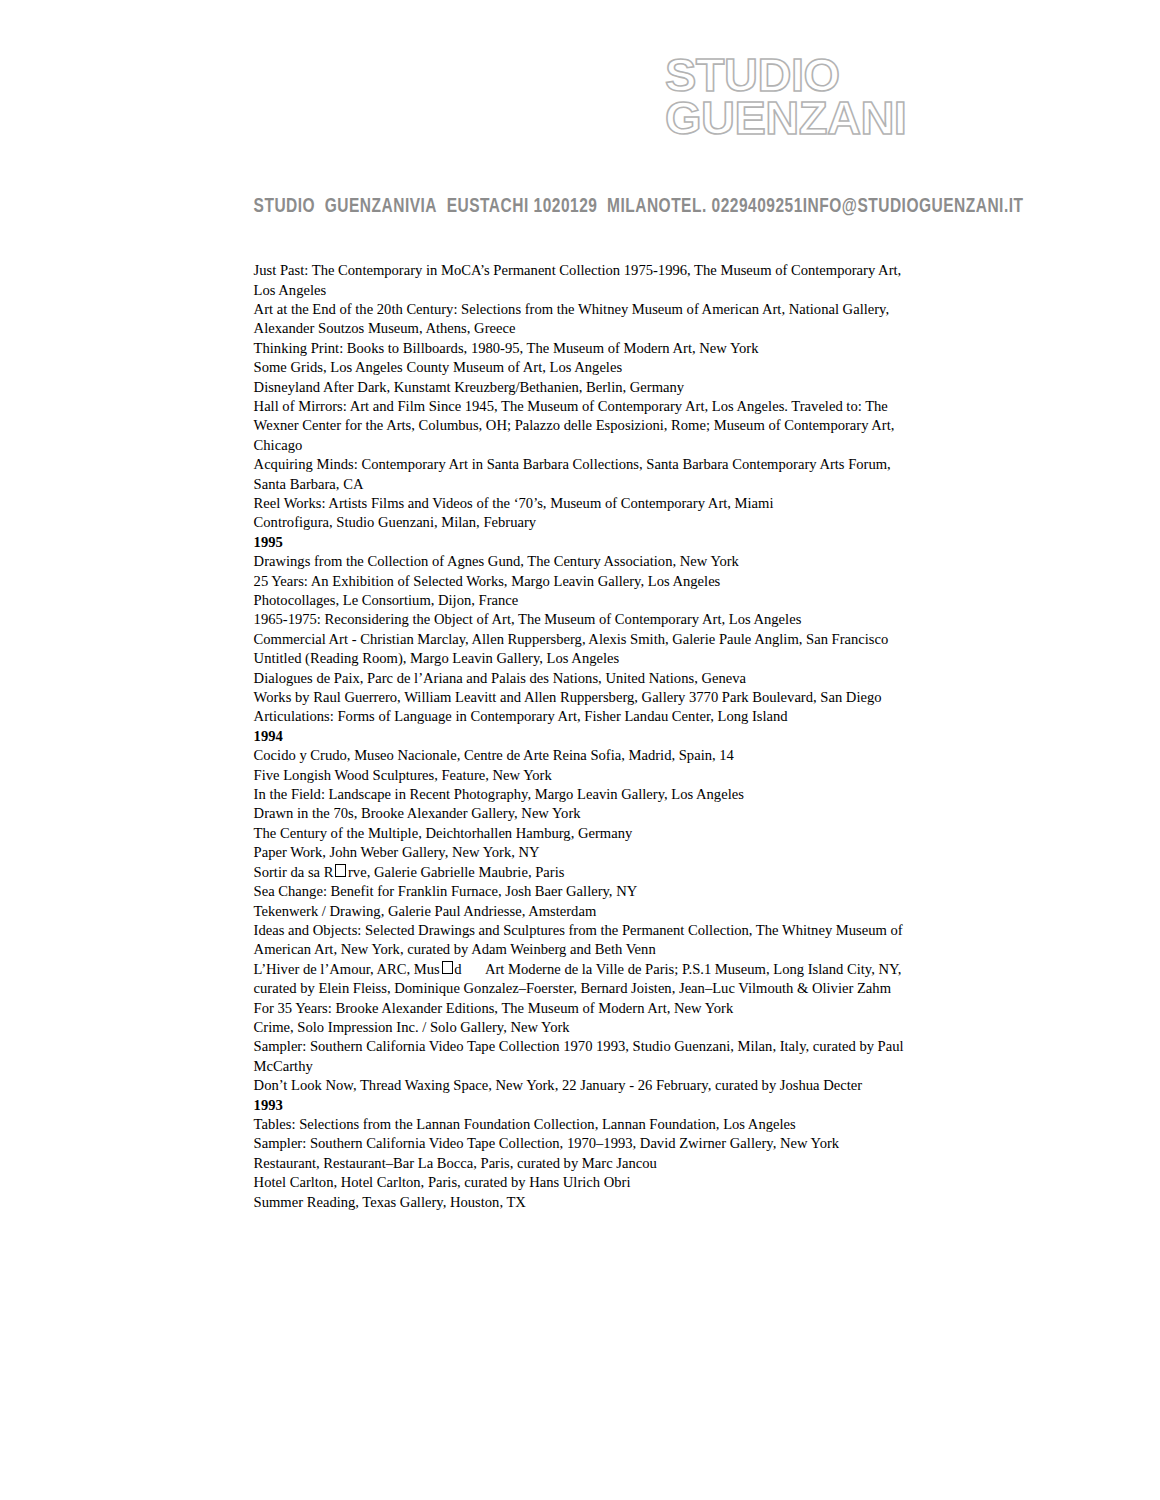STUDIO GUENZANI
STUDIO GUENZANI VIA EUSTACHI 10 20129 MILANO TEL. 0229409251 INFO@STUDIOGUENZANI.IT
Just Past: The Contemporary in MoCA’s Permanent Collection 1975-1996, The Museum of Contemporary Art, Los Angeles
Art at the End of the 20th Century: Selections from the Whitney Museum of American Art, National Gallery, Alexander Soutzos Museum, Athens, Greece
Thinking Print: Books to Billboards, 1980-95, The Museum of Modern Art, New York
Some Grids, Los Angeles County Museum of Art, Los Angeles
Disneyland After Dark, Kunstamt Kreuzberg/Bethanien, Berlin, Germany
Hall of Mirrors: Art and Film Since 1945, The Museum of Contemporary Art, Los Angeles. Traveled to: The Wexner Center for the Arts, Columbus, OH; Palazzo delle Esposizioni, Rome; Museum of Contemporary Art, Chicago
Acquiring Minds: Contemporary Art in Santa Barbara Collections, Santa Barbara Contemporary Arts Forum, Santa Barbara, CA
Reel Works: Artists Films and Videos of the ‘70’s, Museum of Contemporary Art, Miami
Controfigura, Studio Guenzani, Milan, February
1995
Drawings from the Collection of Agnes Gund, The Century Association, New York
25 Years: An Exhibition of Selected Works, Margo Leavin Gallery, Los Angeles
Photocollages, Le Consortium, Dijon, France
1965-1975: Reconsidering the Object of Art, The Museum of Contemporary Art, Los Angeles
Commercial Art - Christian Marclay, Allen Ruppersberg, Alexis Smith, Galerie Paule Anglim, San Francisco
Untitled (Reading Room), Margo Leavin Gallery, Los Angeles
Dialogues de Paix, Parc de l’Ariana and Palais des Nations, United Nations, Geneva
Works by Raul Guerrero, William Leavitt and Allen Ruppersberg, Gallery 3770 Park Boulevard, San Diego
Articulations: Forms of Language in Contemporary Art, Fisher Landau Center, Long Island
1994
Cocido y Crudo, Museo Nacionale, Centre de Arte Reina Sofia, Madrid, Spain, 14
Five Longish Wood Sculptures, Feature, New York
In the Field: Landscape in Recent Photography, Margo Leavin Gallery, Los Angeles
Drawn in the 70s, Brooke Alexander Gallery, New York
The Century of the Multiple, Deichtorhallen Hamburg, Germany
Paper Work, John Weber Gallery, New York, NY
Sortir da sa R rve, Galerie Gabrielle Maubrie, Paris
Sea Change: Benefit for Franklin Furnace, Josh Baer Gallery, NY
Tekenwerk / Drawing, Galerie Paul Andriesse, Amsterdam
Ideas and Objects: Selected Drawings and Sculptures from the Permanent Collection, The Whitney Museum of American Art, New York, curated by Adam Weinberg and Beth Venn
L’Hiver de l’Amour, ARC, Mus d Art Moderne de la Ville de Paris; P.S.1 Museum, Long Island City, NY, curated by Elein Fleiss, Dominique Gonzalez–Foerster, Bernard Joisten, Jean–Luc Vilmouth & Olivier Zahm
For 35 Years: Brooke Alexander Editions, The Museum of Modern Art, New York
Crime, Solo Impression Inc. / Solo Gallery, New York
Sampler: Southern California Video Tape Collection 1970 1993, Studio Guenzani, Milan, Italy, curated by Paul McCarthy
Don’t Look Now, Thread Waxing Space, New York, 22 January - 26 February, curated by Joshua Decter
1993
Tables: Selections from the Lannan Foundation Collection, Lannan Foundation, Los Angeles
Sampler: Southern California Video Tape Collection, 1970–1993, David Zwirner Gallery, New York
Restaurant, Restaurant–Bar La Bocca, Paris, curated by Marc Jancou
Hotel Carlton, Hotel Carlton, Paris, curated by Hans Ulrich Obri
Summer Reading, Texas Gallery, Houston, TX